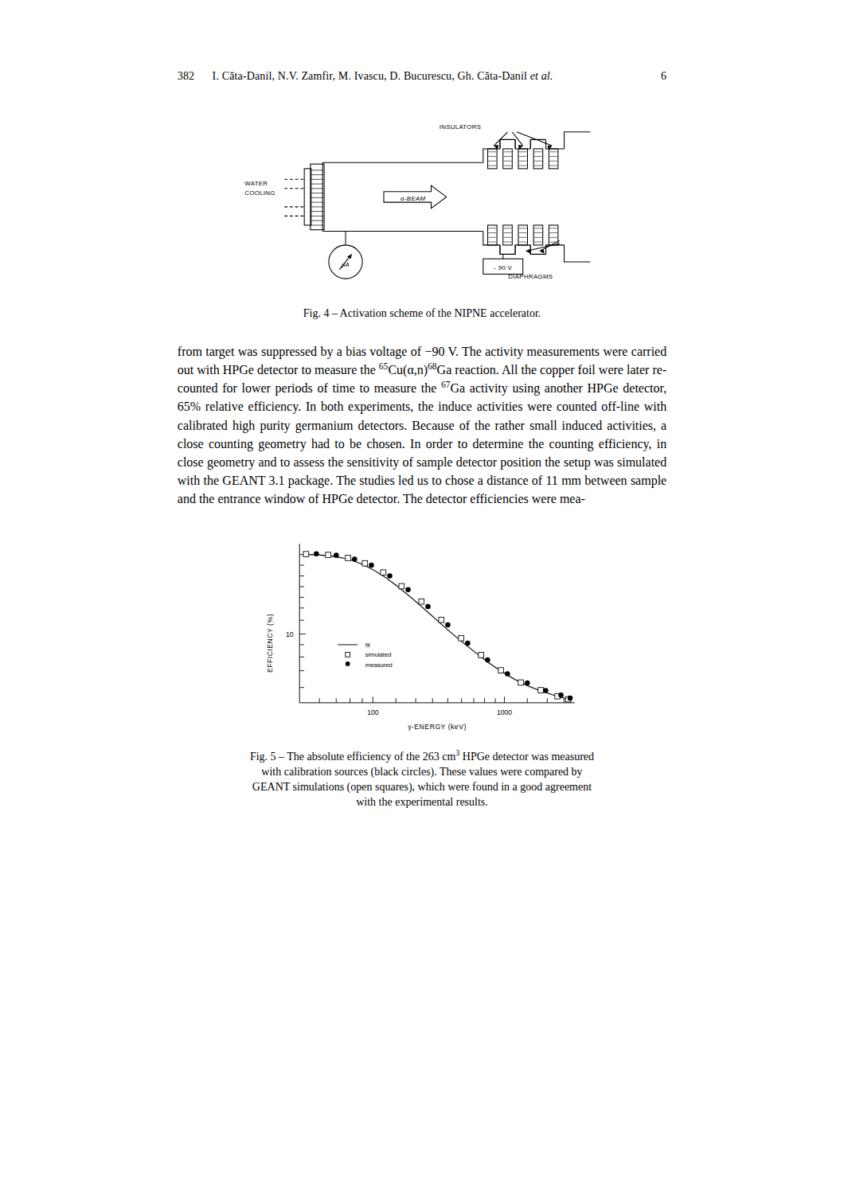382 I. Căta-Danil, N.V. Zamfir, M. Ivascu, D. Bucurescu, Gh. Căta-Danil et al. 6
INSULATORS WATER COOLING α-BEAM DIAPHRAGMS - 90 V μA
Fig. 4 – Activation scheme of the NIPNE accelerator.
from target was suppressed by a bias voltage of −90 V. The activity measurements were carried out with HPGe detector to measure the 65Cu(α,n)68Ga reaction. All the copper foil were later recounted for lower periods of time to measure the 67Ga activity using another HPGe detector, 65% relative efficiency. In both experiments, the induce activities were counted off-line with calibrated high purity germanium detectors. Because of the rather small induced activities, a close counting geometry had to be chosen. In order to determine the counting efficiency, in close geometry and to assess the sensitivity of sample detector position the setup was simulated with the GEANT 3.1 package. The studies led us to chose a distance of 11 mm between sample and the entrance window of HPGe detector. The detector efficiencies were mea-
fit simulated measured 100 1000 10 γ-ENERGY (keV) EFFICIENCY (%)
Fig. 5 – The absolute efficiency of the 263 cm3 HPGe detector was measured with calibration sources (black circles). These values were compared by GEANT simulations (open squares), which were found in a good agreement with the experimental results.